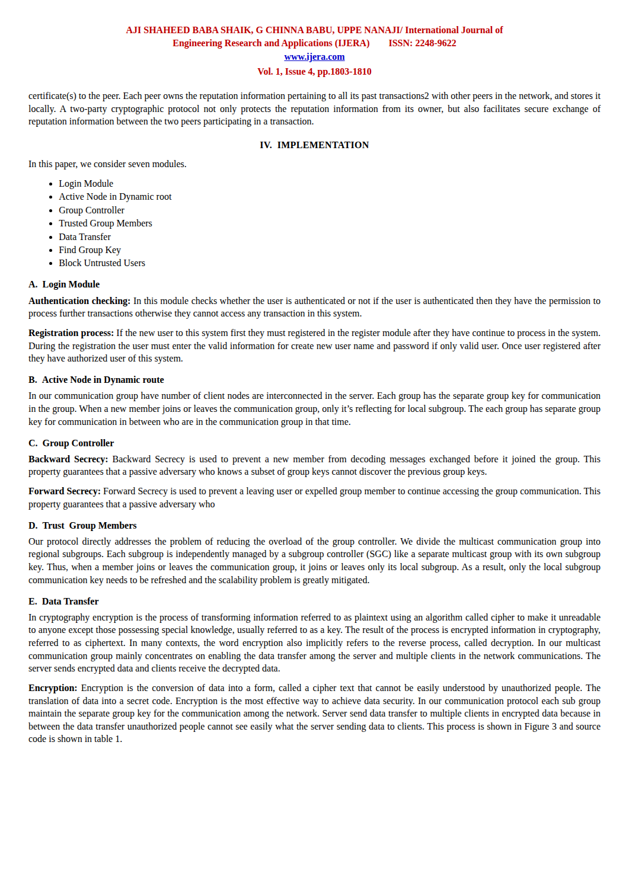AJI SHAHEED BABA SHAIK, G CHINNA BABU, UPPE NANAJI/ International Journal of
Engineering Research and Applications (IJERA) ISSN: 2248-9622
www.ijera.com
Vol. 1, Issue 4, pp.1803-1810
certificate(s) to the peer. Each peer owns the reputation information pertaining to all its past transactions2 with other peers in the network, and stores it locally. A two-party cryptographic protocol not only protects the reputation information from its owner, but also facilitates secure exchange of reputation information between the two peers participating in a transaction.
IV. IMPLEMENTATION
In this paper, we consider seven modules.
Login Module
Active Node in Dynamic root
Group Controller
Trusted Group Members
Data Transfer
Find Group Key
Block Untrusted Users
A. Login Module
Authentication checking: In this module checks whether the user is authenticated or not if the user is authenticated then they have the permission to process further transactions otherwise they cannot access any transaction in this system.
Registration process: If the new user to this system first they must registered in the register module after they have continue to process in the system. During the registration the user must enter the valid information for create new user name and password if only valid user. Once user registered after they have authorized user of this system.
B. Active Node in Dynamic route
In our communication group have number of client nodes are interconnected in the server. Each group has the separate group key for communication in the group. When a new member joins or leaves the communication group, only it’s reflecting for local subgroup. The each group has separate group key for communication in between who are in the communication group in that time.
C. Group Controller
Backward Secrecy: Backward Secrecy is used to prevent a new member from decoding messages exchanged before it joined the group. This property guarantees that a passive adversary who knows a subset of group keys cannot discover the previous group keys.
Forward Secrecy: Forward Secrecy is used to prevent a leaving user or expelled group member to continue accessing the group communication. This property guarantees that a passive adversary who
D. Trust Group Members
Our protocol directly addresses the problem of reducing the overload of the group controller. We divide the multicast communication group into regional subgroups. Each subgroup is independently managed by a subgroup controller (SGC) like a separate multicast group with its own subgroup key. Thus, when a member joins or leaves the communication group, it joins or leaves only its local subgroup. As a result, only the local subgroup communication key needs to be refreshed and the scalability problem is greatly mitigated.
E. Data Transfer
In cryptography encryption is the process of transforming information referred to as plaintext using an algorithm called cipher to make it unreadable to anyone except those possessing special knowledge, usually referred to as a key. The result of the process is encrypted information in cryptography, referred to as ciphertext. In many contexts, the word encryption also implicitly refers to the reverse process, called decryption. In our multicast communication group mainly concentrates on enabling the data transfer among the server and multiple clients in the network communications. The server sends encrypted data and clients receive the decrypted data.
Encryption: Encryption is the conversion of data into a form, called a cipher text that cannot be easily understood by unauthorized people. The translation of data into a secret code. Encryption is the most effective way to achieve data security. In our communication protocol each sub group maintain the separate group key for the communication among the network. Server send data transfer to multiple clients in encrypted data because in between the data transfer unauthorized people cannot see easily what the server sending data to clients. This process is shown in Figure 3 and source code is shown in table 1.